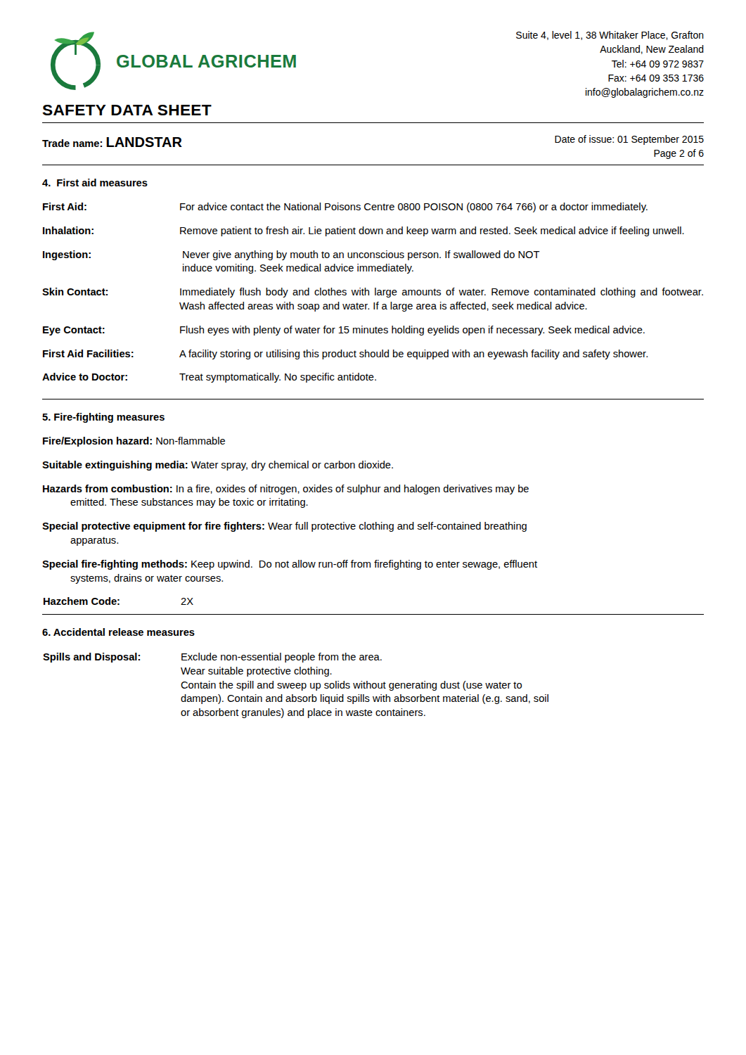GLOBAL AGRICHEM
Suite 4, level 1, 38 Whitaker Place, Grafton
Auckland, New Zealand
Tel: +64 09 972 9837
Fax: +64 09 353 1736
info@globalagrichem.co.nz
SAFETY DATA SHEET
Trade name: LANDSTAR
Date of issue: 01 September 2015
Page 2 of 6
4. First aid measures
| First Aid: | For advice contact the National Poisons Centre 0800 POISON (0800 764 766) or a doctor immediately. |
| Inhalation: | Remove patient to fresh air. Lie patient down and keep warm and rested. Seek medical advice if feeling unwell. |
| Ingestion: | Never give anything by mouth to an unconscious person. If swallowed do NOT induce vomiting. Seek medical advice immediately. |
| Skin Contact: | Immediately flush body and clothes with large amounts of water. Remove contaminated clothing and footwear. Wash affected areas with soap and water. If a large area is affected, seek medical advice. |
| Eye Contact: | Flush eyes with plenty of water for 15 minutes holding eyelids open if necessary. Seek medical advice. |
| First Aid Facilities: | A facility storing or utilising this product should be equipped with an eyewash facility and safety shower. |
| Advice to Doctor: | Treat symptomatically. No specific antidote. |
5. Fire-fighting measures
Fire/Explosion hazard: Non-flammable
Suitable extinguishing media: Water spray, dry chemical or carbon dioxide.
Hazards from combustion: In a fire, oxides of nitrogen, oxides of sulphur and halogen derivatives may be emitted. These substances may be toxic or irritating.
Special protective equipment for fire fighters: Wear full protective clothing and self-contained breathing apparatus.
Special fire-fighting methods: Keep upwind. Do not allow run-off from firefighting to enter sewage, effluent systems, drains or water courses.
| Hazchem Code: | 2X |
6. Accidental release measures
| Spills and Disposal: | Exclude non-essential people from the area. Wear suitable protective clothing. Contain the spill and sweep up solids without generating dust (use water to dampen). Contain and absorb liquid spills with absorbent material (e.g. sand, soil or absorbent granules) and place in waste containers. |